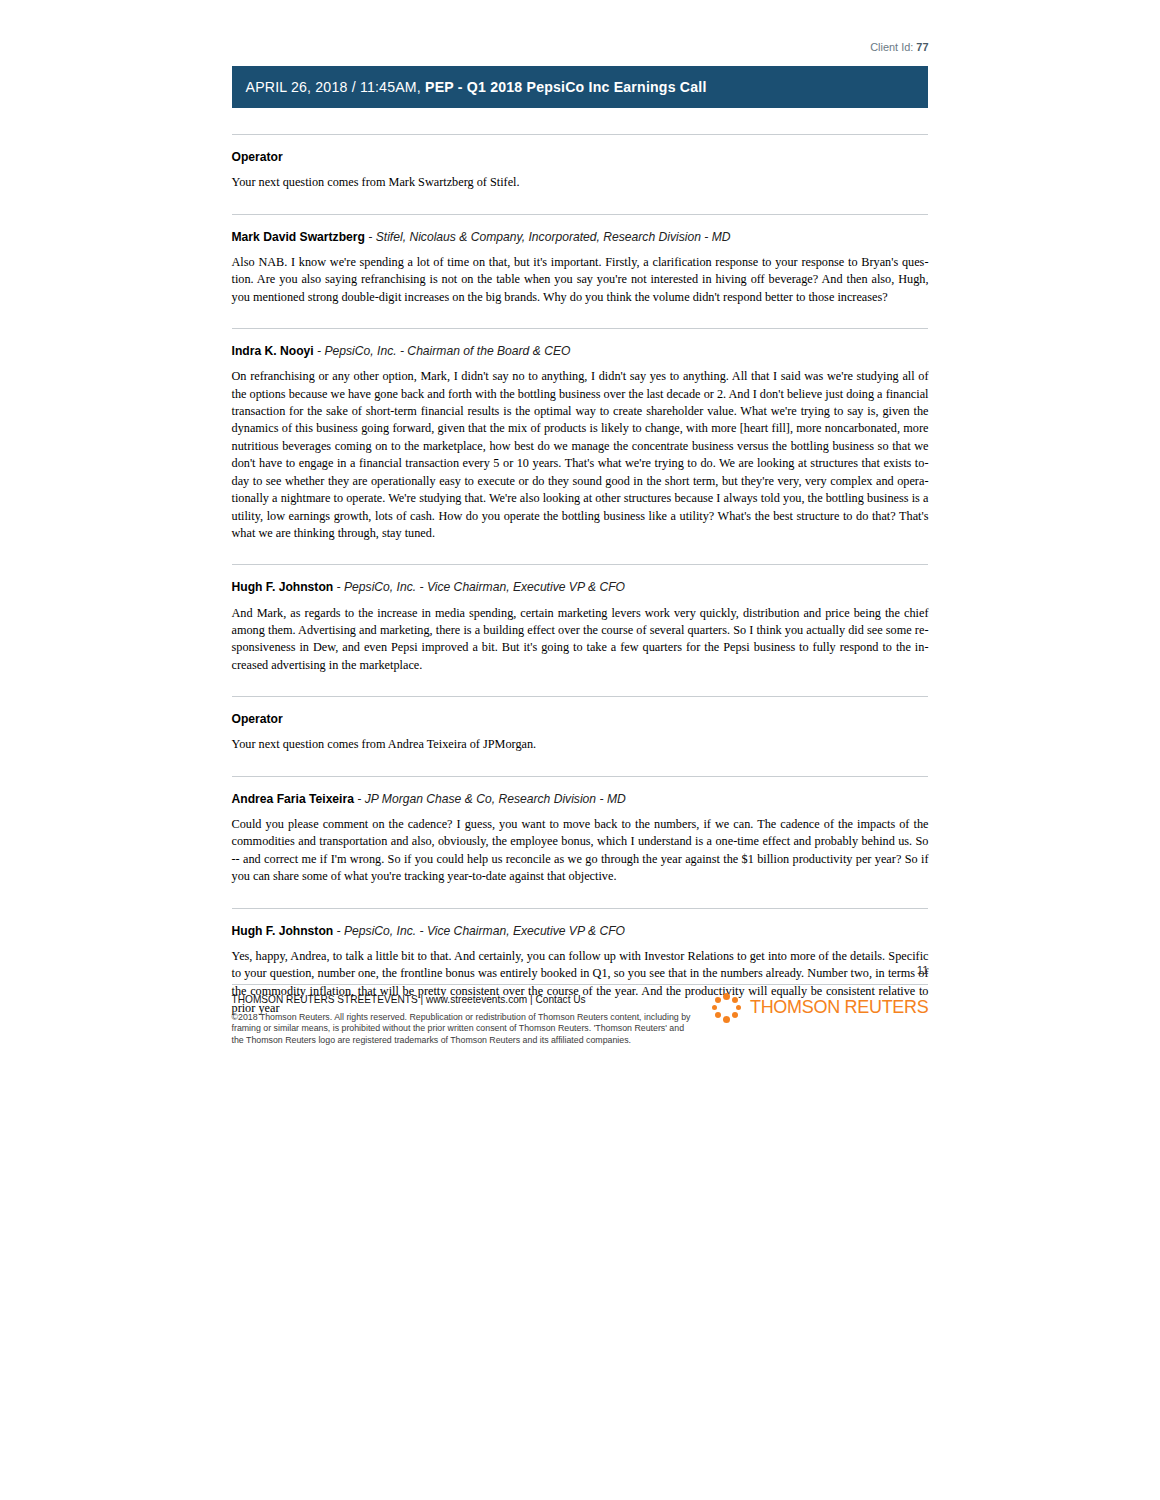Client Id: 77
APRIL 26, 2018 / 11:45AM, PEP - Q1 2018 PepsiCo Inc Earnings Call
Operator
Your next question comes from Mark Swartzberg of Stifel.
Mark David Swartzberg - Stifel, Nicolaus & Company, Incorporated, Research Division - MD
Also NAB. I know we're spending a lot of time on that, but it's important. Firstly, a clarification response to your response to Bryan's question. Are you also saying refranchising is not on the table when you say you're not interested in hiving off beverage? And then also, Hugh, you mentioned strong double-digit increases on the big brands. Why do you think the volume didn't respond better to those increases?
Indra K. Nooyi - PepsiCo, Inc. - Chairman of the Board & CEO
On refranchising or any other option, Mark, I didn't say no to anything, I didn't say yes to anything. All that I said was we're studying all of the options because we have gone back and forth with the bottling business over the last decade or 2. And I don't believe just doing a financial transaction for the sake of short-term financial results is the optimal way to create shareholder value. What we're trying to say is, given the dynamics of this business going forward, given that the mix of products is likely to change, with more [heart fill], more noncarbonated, more nutritious beverages coming on to the marketplace, how best do we manage the concentrate business versus the bottling business so that we don't have to engage in a financial transaction every 5 or 10 years. That's what we're trying to do. We are looking at structures that exists today to see whether they are operationally easy to execute or do they sound good in the short term, but they're very, very complex and operationally a nightmare to operate. We're studying that. We're also looking at other structures because I always told you, the bottling business is a utility, low earnings growth, lots of cash. How do you operate the bottling business like a utility? What's the best structure to do that? That's what we are thinking through, stay tuned.
Hugh F. Johnston - PepsiCo, Inc. - Vice Chairman, Executive VP & CFO
And Mark, as regards to the increase in media spending, certain marketing levers work very quickly, distribution and price being the chief among them. Advertising and marketing, there is a building effect over the course of several quarters. So I think you actually did see some responsiveness in Dew, and even Pepsi improved a bit. But it's going to take a few quarters for the Pepsi business to fully respond to the increased advertising in the marketplace.
Operator
Your next question comes from Andrea Teixeira of JPMorgan.
Andrea Faria Teixeira - JP Morgan Chase & Co, Research Division - MD
Could you please comment on the cadence? I guess, you want to move back to the numbers, if we can. The cadence of the impacts of the commodities and transportation and also, obviously, the employee bonus, which I understand is a one-time effect and probably behind us. So -- and correct me if I'm wrong. So if you could help us reconcile as we go through the year against the $1 billion productivity per year? So if you can share some of what you're tracking year-to-date against that objective.
Hugh F. Johnston - PepsiCo, Inc. - Vice Chairman, Executive VP & CFO
Yes, happy, Andrea, to talk a little bit to that. And certainly, you can follow up with Investor Relations to get into more of the details. Specific to your question, number one, the frontline bonus was entirely booked in Q1, so you see that in the numbers already. Number two, in terms of the commodity inflation, that will be pretty consistent over the course of the year. And the productivity will equally be consistent relative to prior year
11
THOMSON REUTERS STREETEVENTS | www.streetevents.com | Contact Us
©2018 Thomson Reuters. All rights reserved. Republication or redistribution of Thomson Reuters content, including by framing or similar means, is prohibited without the prior written consent of Thomson Reuters. 'Thomson Reuters' and the Thomson Reuters logo are registered trademarks of Thomson Reuters and its affiliated companies.
THOMSON REUTERS